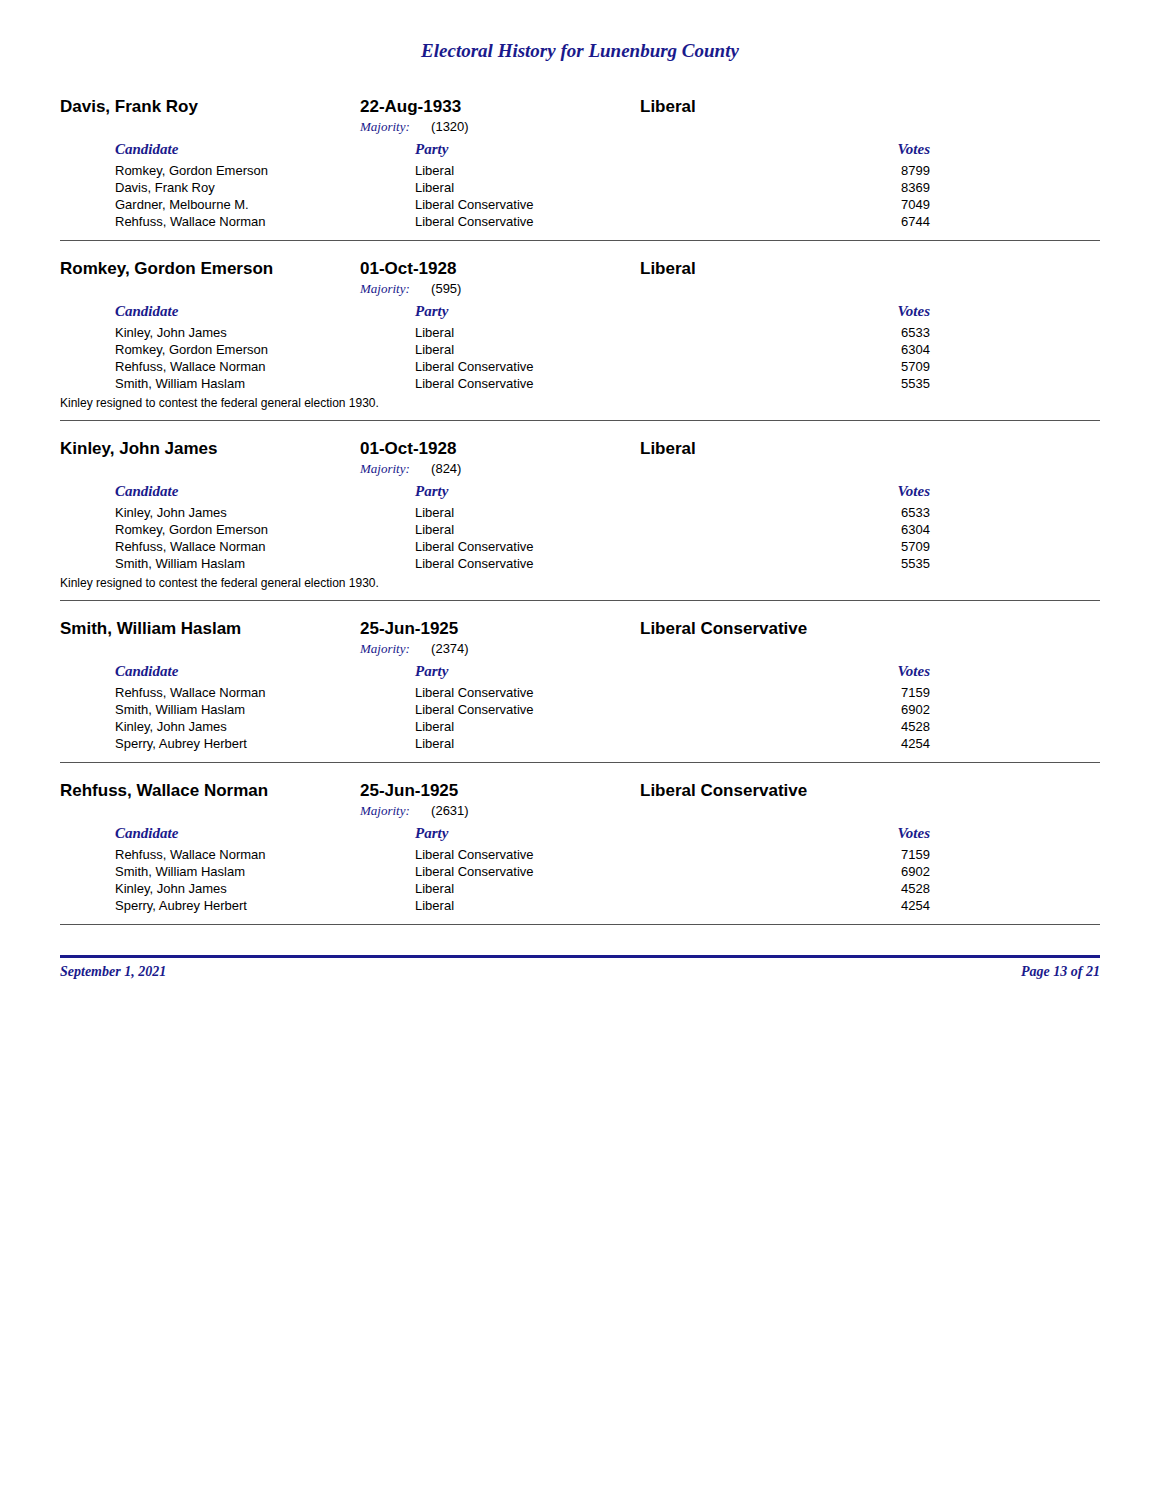Electoral History for Lunenburg County
Davis, Frank Roy 22-Aug-1933 Liberal
Majority: (1320)
| Candidate | Party | Votes |
| --- | --- | --- |
| Romkey, Gordon Emerson | Liberal | 8799 |
| Davis, Frank Roy | Liberal | 8369 |
| Gardner, Melbourne M. | Liberal Conservative | 7049 |
| Rehfuss, Wallace Norman | Liberal Conservative | 6744 |
Romkey, Gordon Emerson 01-Oct-1928 Liberal
Majority: (595)
| Candidate | Party | Votes |
| --- | --- | --- |
| Kinley, John James | Liberal | 6533 |
| Romkey, Gordon Emerson | Liberal | 6304 |
| Rehfuss, Wallace Norman | Liberal Conservative | 5709 |
| Smith, William Haslam | Liberal Conservative | 5535 |
Kinley resigned to contest the federal general election 1930.
Kinley, John James 01-Oct-1928 Liberal
Majority: (824)
| Candidate | Party | Votes |
| --- | --- | --- |
| Kinley, John James | Liberal | 6533 |
| Romkey, Gordon Emerson | Liberal | 6304 |
| Rehfuss, Wallace Norman | Liberal Conservative | 5709 |
| Smith, William Haslam | Liberal Conservative | 5535 |
Kinley resigned to contest the federal general election 1930.
Smith, William Haslam 25-Jun-1925 Liberal Conservative
Majority: (2374)
| Candidate | Party | Votes |
| --- | --- | --- |
| Rehfuss, Wallace Norman | Liberal Conservative | 7159 |
| Smith, William Haslam | Liberal Conservative | 6902 |
| Kinley, John James | Liberal | 4528 |
| Sperry, Aubrey Herbert | Liberal | 4254 |
Rehfuss, Wallace Norman 25-Jun-1925 Liberal Conservative
Majority: (2631)
| Candidate | Party | Votes |
| --- | --- | --- |
| Rehfuss, Wallace Norman | Liberal Conservative | 7159 |
| Smith, William Haslam | Liberal Conservative | 6902 |
| Kinley, John James | Liberal | 4528 |
| Sperry, Aubrey Herbert | Liberal | 4254 |
September 1, 2021 Page 13 of 21